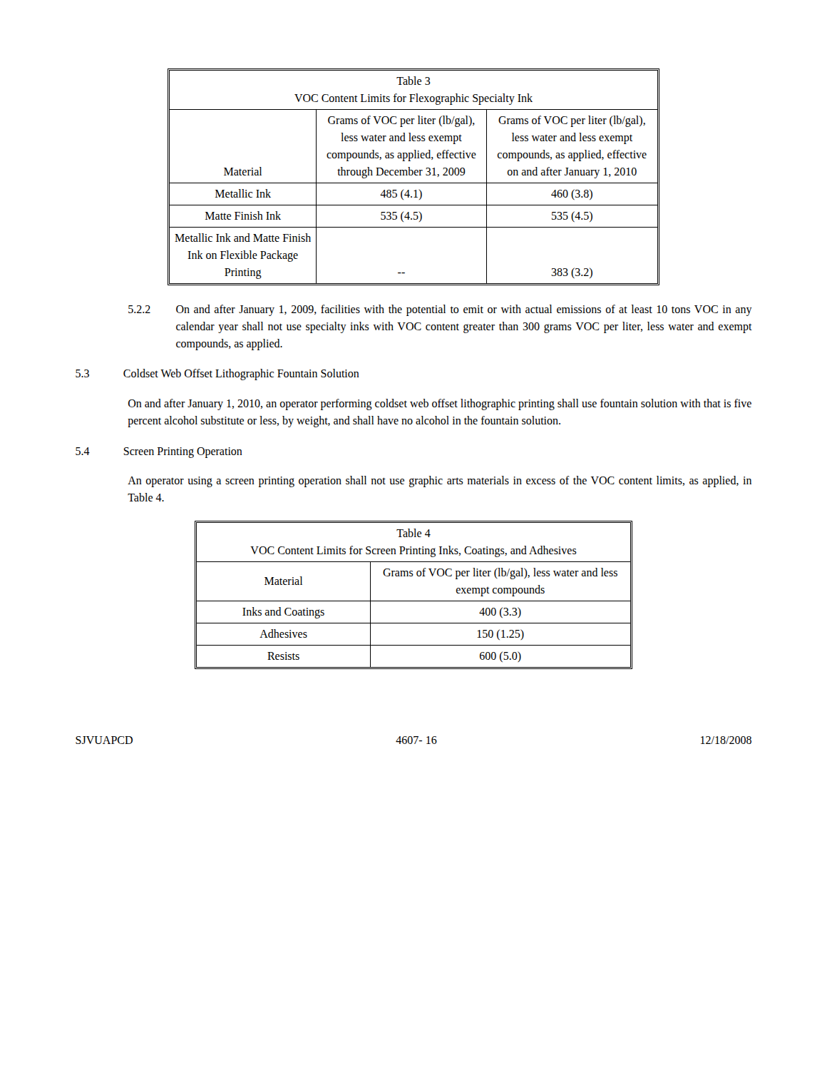| Table 3 VOC Content Limits for Flexographic Specialty Ink |
| Material | Grams of VOC per liter (lb/gal), less water and less exempt compounds, as applied, effective through December 31, 2009 | Grams of VOC per liter (lb/gal), less water and less exempt compounds, as applied, effective on and after January 1, 2010 |
| Metallic Ink | 485 (4.1) | 460 (3.8) |
| Matte Finish Ink | 535 (4.5) | 535 (4.5) |
| Metallic Ink and Matte Finish Ink on Flexible Package Printing | -- | 383 (3.2) |
5.2.2
On and after January 1, 2009, facilities with the potential to emit or with actual emissions of at least 10 tons VOC in any calendar year shall not use specialty inks with VOC content greater than 300 grams VOC per liter, less water and exempt compounds, as applied.
5.3
Coldset Web Offset Lithographic Fountain Solution
On and after January 1, 2010, an operator performing coldset web offset lithographic printing shall use fountain solution with that is five percent alcohol substitute or less, by weight, and shall have no alcohol in the fountain solution.
5.4
Screen Printing Operation
An operator using a screen printing operation shall not use graphic arts materials in excess of the VOC content limits, as applied, in Table 4.
| Table 4 VOC Content Limits for Screen Printing Inks, Coatings, and Adhesives |
| Material | Grams of VOC per liter (lb/gal), less water and less exempt compounds |
| Inks and Coatings | 400 (3.3) |
| Adhesives | 150 (1.25) |
| Resists | 600 (5.0) |
SJVUAPCD
4607- 16
12/18/2008